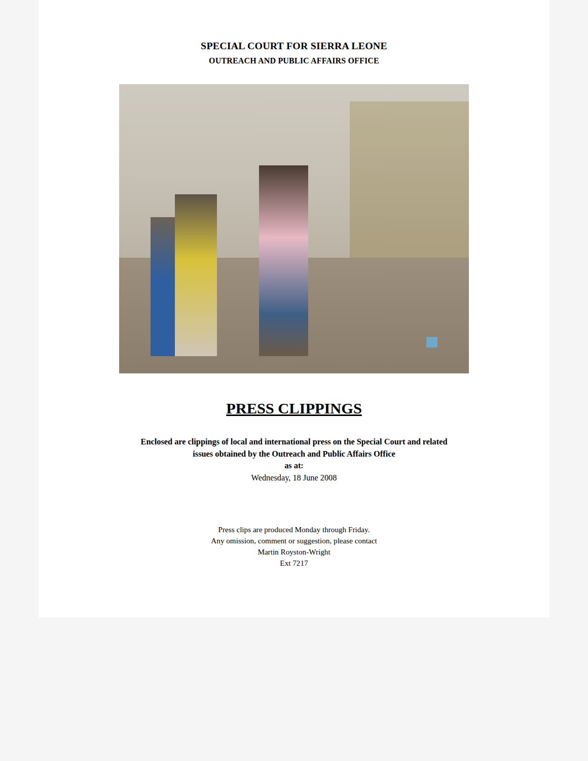SPECIAL COURT FOR SIERRA LEONE
OUTREACH AND PUBLIC AFFAIRS OFFICE
PRESS CLIPPINGS
Enclosed are clippings of local and international press on the Special Court and related issues obtained by the Outreach and Public Affairs Office
as at:
Wednesday, 18 June 2008
Press clips are produced Monday through Friday.
Any omission, comment or suggestion, please contact
Martin Royston-Wright
Ext 7217